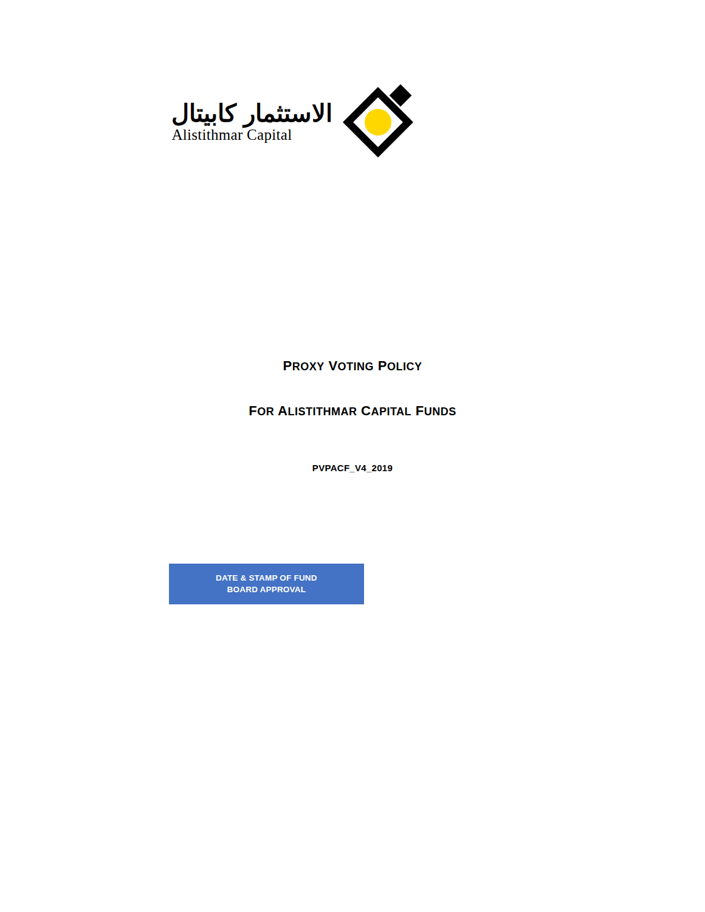الاستثمار كابيتال
Alistithmar Capital
PROXY VOTING POLICY
FOR ALISTITHMAR CAPITAL FUNDS
PVPACF_V4_2019
DATE & STAMP OF FUND
BOARD APPROVAL